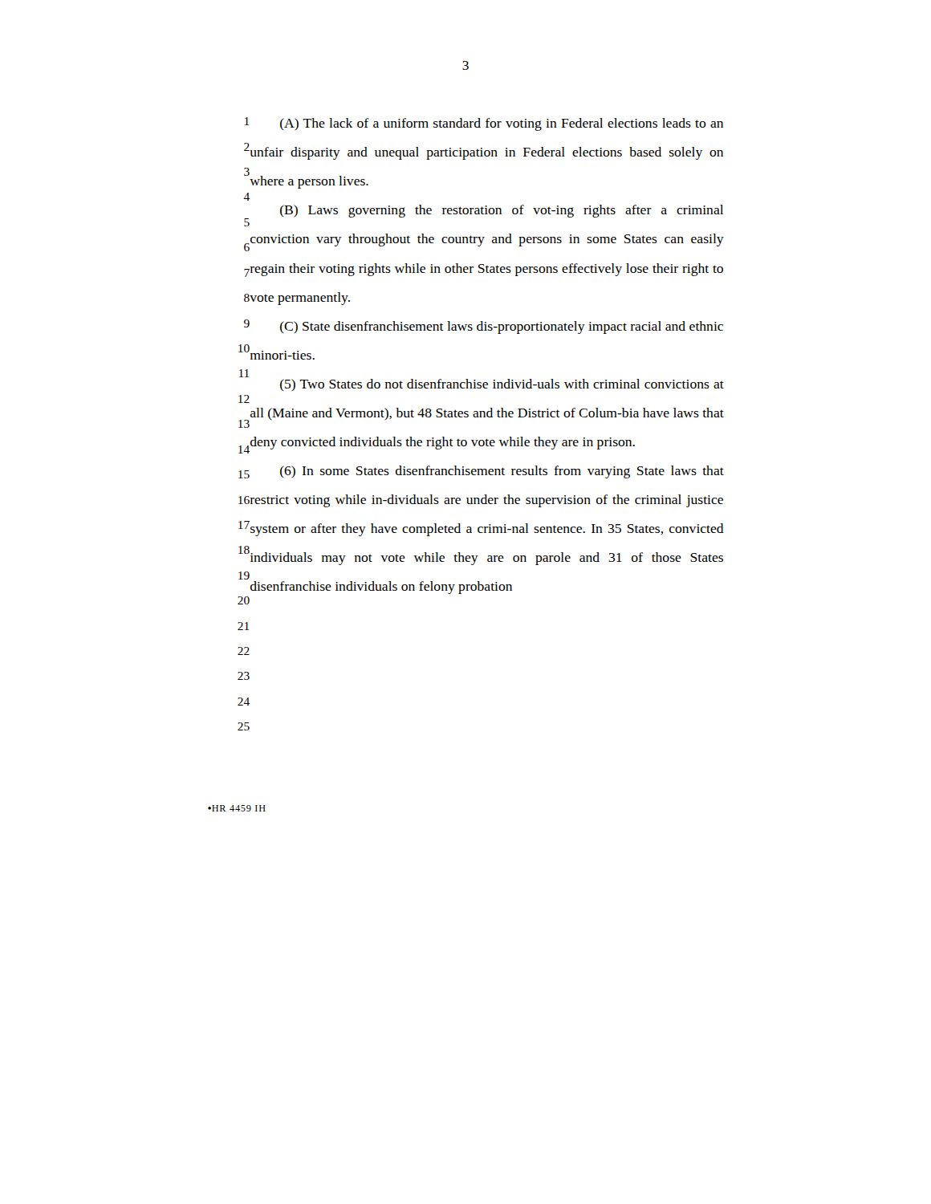3
| 1 2 3 4 5 6 7 8 9 10 11 12 13 14 15 16 17 18 19 20 21 22 23 24 25 | (A) The lack of a uniform standard for voting in Federal elections leads to an unfair disparity and unequal participation in Federal elections based solely on where a person lives. (B) Laws governing the restoration of vot‑ing rights after a criminal conviction vary throughout the country and persons in some States can easily regain their voting rights while in other States persons effectively lose their right to vote permanently. (C) State disenfranchisement laws dis‑proportionately impact racial and ethnic minori‑ties. (5) Two States do not disenfranchise individ‑uals with criminal convictions at all (Maine and Vermont), but 48 States and the District of Colum‑bia have laws that deny convicted individuals the right to vote while they are in prison. (6) In some States disenfranchisement results from varying State laws that restrict voting while in‑dividuals are under the supervision of the criminal justice system or after they have completed a crimi‑nal sentence. In 35 States, convicted individuals may not vote while they are on parole and 31 of those States disenfranchise individuals on felony probation |
•HR 4459 IH